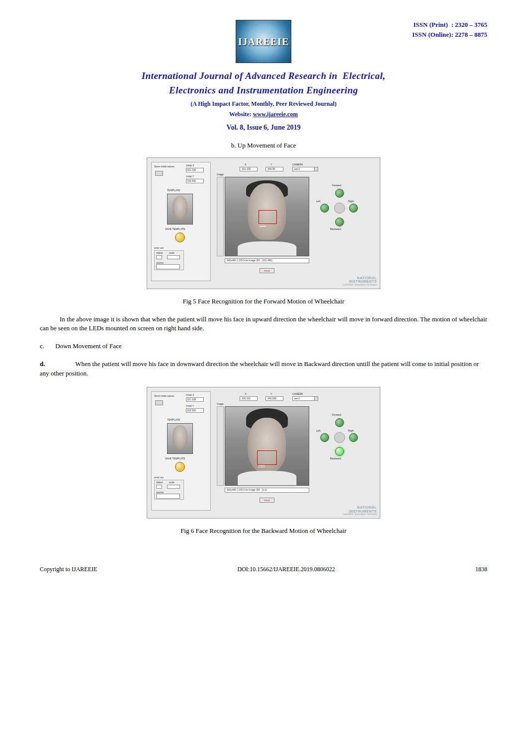ISSN (Print) : 2320 – 3765
ISSN (Online): 2278 – 8875
IJAREEIE
International Journal of Advanced Research in Electrical,
Electronics and Instrumentation Engineering
(A High Impact Factor, Monthly, Peer Reviewed Journal)
Website: www.ijareeie.com
Vol. 8, Issue 6, June 2019
b. Up Movement of Face
Store initial values
Initial X
321.038
Initial Y
318.942
TEMPLATE
SAVE TEMPLATE
error out
status
code
source
X
319.325
Y
349.58
CAMERA
cam1
Image
319.325
640x480 1.0/5.0-bit image (59 (310,480)
STOP
Forward
Left
Right
Backward
NATIONAL
INSTRUMENTS
LabVIEW Evaluation Software
Fig 5 Face Recognition for the Forward Motion of Wheelchair
In the above image it is shown that when the patient will move his face in upward direction the wheelchair will move in forward direction. The motion of wheelchair can be seen on the LEDs mounted on screen on right hand side.
c. Down Movement of Face
d. When the patient will move his face in downward direction the wheelchair will move in Backward direction untill the patient will come to initial position or any other position.
Store initial values
Initial X
321.038
Initial Y
318.930
TEMPLATE
SAVE TEMPLATE
error out
status
code
source
X
306.331
Y
345.836
CAMERA
cam1
Image
306.331
640x480 1.0/5.0-bit image (59 (0,0)
STOP
Forward
Left
Right
Backward
NATIONAL
INSTRUMENTS
LabVIEW Evaluation Software
Fig 6 Face Recognition for the Backward Motion of Wheelchair
Copyright to IJAREEIE
DOI:10.15662/IJAREEIE.2019.0806022
1838